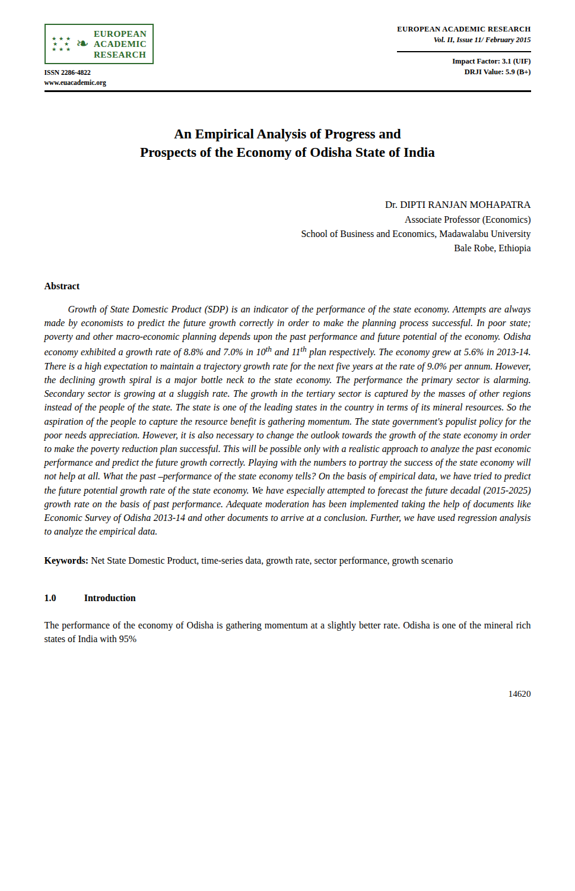★ ★ ★
★ ★
★ ★ ★
❧
EUROPEAN ACADEMIC RESEARCH
ISSN 2286-4822
www.euacademic.org
EUROPEAN ACADEMIC RESEARCH
Vol. II, Issue 11/ February 2015
Impact Factor: 3.1 (UIF)
DRJI Value: 5.9 (B+)
An Empirical Analysis of Progress and
Prospects of the Economy of Odisha State of India
Dr. DIPTI RANJAN MOHAPATRA
Associate Professor (Economics)
School of Business and Economics, Madawalabu University
Bale Robe, Ethiopia
Abstract
Growth of State Domestic Product (SDP) is an indicator of the performance of the state economy. Attempts are always made by economists to predict the future growth correctly in order to make the planning process successful. In poor state; poverty and other macro-economic planning depends upon the past performance and future potential of the economy. Odisha economy exhibited a growth rate of 8.8% and 7.0% in 10th and 11th plan respectively. The economy grew at 5.6% in 2013-14. There is a high expectation to maintain a trajectory growth rate for the next five years at the rate of 9.0% per annum. However, the declining growth spiral is a major bottle neck to the state economy. The performance the primary sector is alarming. Secondary sector is growing at a sluggish rate. The growth in the tertiary sector is captured by the masses of other regions instead of the people of the state. The state is one of the leading states in the country in terms of its mineral resources. So the aspiration of the people to capture the resource benefit is gathering momentum. The state government's populist policy for the poor needs appreciation. However, it is also necessary to change the outlook towards the growth of the state economy in order to make the poverty reduction plan successful. This will be possible only with a realistic approach to analyze the past economic performance and predict the future growth correctly. Playing with the numbers to portray the success of the state economy will not help at all. What the past –performance of the state economy tells? On the basis of empirical data, we have tried to predict the future potential growth rate of the state economy. We have especially attempted to forecast the future decadal (2015-2025) growth rate on the basis of past performance. Adequate moderation has been implemented taking the help of documents like Economic Survey of Odisha 2013-14 and other documents to arrive at a conclusion. Further, we have used regression analysis to analyze the empirical data.
Keywords: Net State Domestic Product, time-series data, growth rate, sector performance, growth scenario
1.0 Introduction
The performance of the economy of Odisha is gathering momentum at a slightly better rate. Odisha is one of the mineral rich states of India with 95%
14620